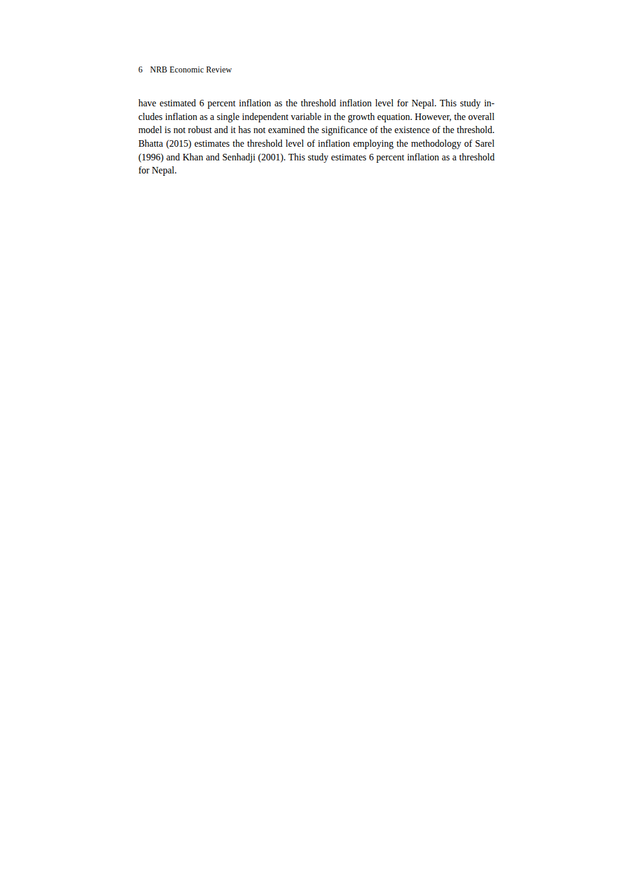6 NRB Economic Review
have estimated 6 percent inflation as the threshold inflation level for Nepal. This study includes inflation as a single independent variable in the growth equation. However, the overall model is not robust and it has not examined the significance of the existence of the threshold. Bhatta (2015) estimates the threshold level of inflation employing the methodology of Sarel (1996) and Khan and Senhadji (2001). This study estimates 6 percent inflation as a threshold for Nepal.